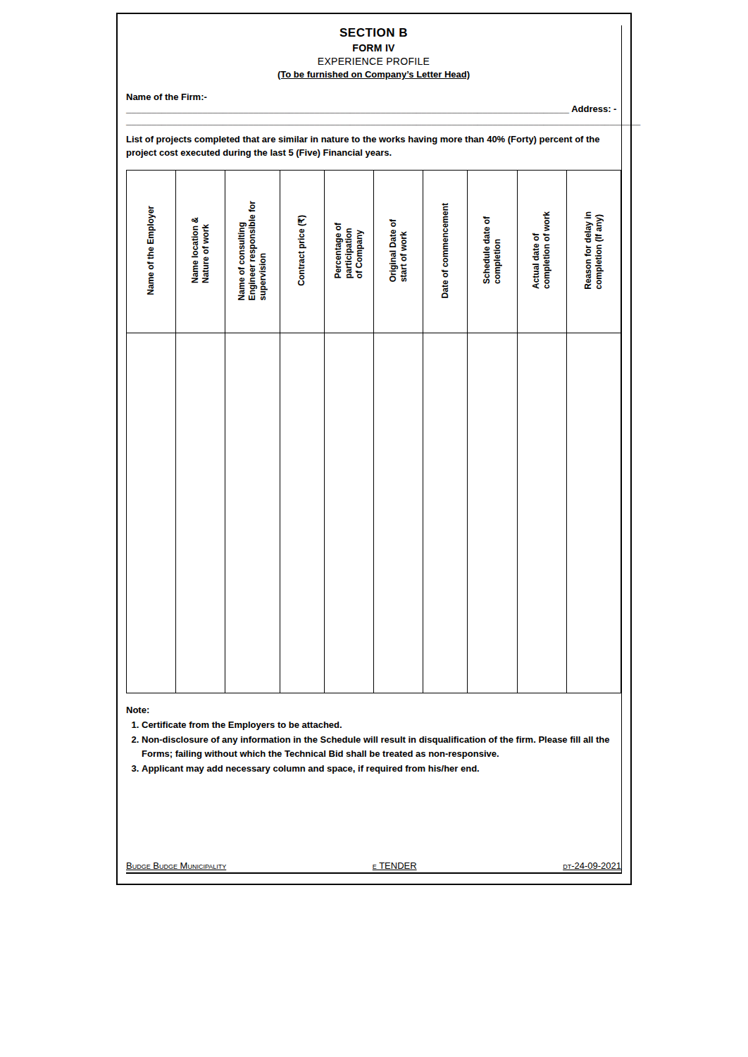SECTION B
FORM IV
EXPERIENCE PROFILE
(To be furnished on Company’s Letter Head)
Name of the Firm:-
_______________________________________________________________________________________ Address: -
_____________________________________________________________________________________________________
List of projects completed that are similar in nature to the works having more than 40% (Forty) percent of the project cost executed during the last 5 (Five) Financial years.
| Name of the Employer | Name location & Nature of work | Name of consulting Engineer responsible for supervision | Contract price (₹) | Percentage of participation of Company | Original Date of start of work | Date of commencement | Schedule date of completion | Actual date of completion of work | Reason for delay in completion (If any) |
| --- | --- | --- | --- | --- | --- | --- | --- | --- | --- |
Note:
Certificate from the Employers to be attached.
Non-disclosure of any information in the Schedule will result in disqualification of the firm. Please fill all the Forms; failing without which the Technical Bid shall be treated as non-responsive.
Applicant may add necessary column and space, if required from his/her end.
Budge Budge Municipality
e TENDER
dt-24-09-2021